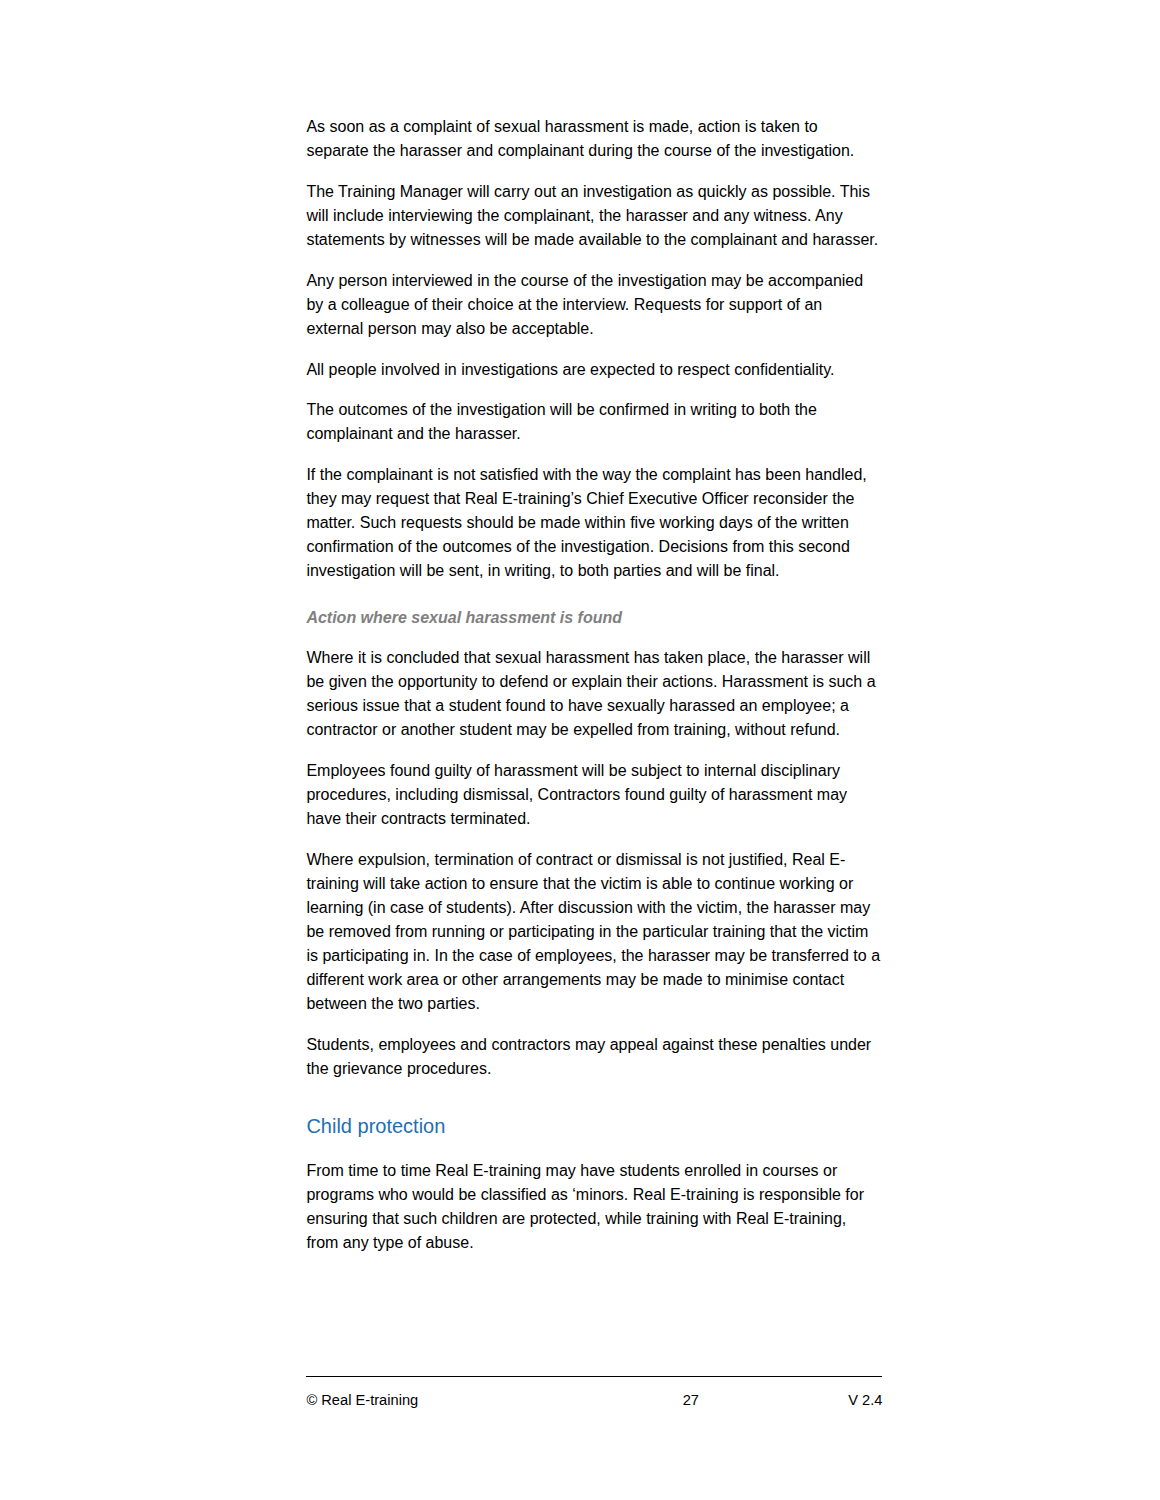As soon as a complaint of sexual harassment is made, action is taken to separate the harasser and complainant during the course of the investigation.
The Training Manager will carry out an investigation as quickly as possible. This will include interviewing the complainant, the harasser and any witness. Any statements by witnesses will be made available to the complainant and harasser.
Any person interviewed in the course of the investigation may be accompanied by a colleague of their choice at the interview. Requests for support of an external person may also be acceptable.
All people involved in investigations are expected to respect confidentiality.
The outcomes of the investigation will be confirmed in writing to both the complainant and the harasser.
If the complainant is not satisfied with the way the complaint has been handled, they may request that Real E-training’s Chief Executive Officer reconsider the matter. Such requests should be made within five working days of the written confirmation of the outcomes of the investigation. Decisions from this second investigation will be sent, in writing, to both parties and will be final.
Action where sexual harassment is found
Where it is concluded that sexual harassment has taken place, the harasser will be given the opportunity to defend or explain their actions. Harassment is such a serious issue that a student found to have sexually harassed an employee; a contractor or another student may be expelled from training, without refund.
Employees found guilty of harassment will be subject to internal disciplinary procedures, including dismissal, Contractors found guilty of harassment may have their contracts terminated.
Where expulsion, termination of contract or dismissal is not justified, Real E-training will take action to ensure that the victim is able to continue working or learning (in case of students). After discussion with the victim, the harasser may be removed from running or participating in the particular training that the victim is participating in. In the case of employees, the harasser may be transferred to a different work area or other arrangements may be made to minimise contact between the two parties.
Students, employees and contractors may appeal against these penalties under the grievance procedures.
Child protection
From time to time Real E-training may have students enrolled in courses or programs who would be classified as ‘minors. Real E-training is responsible for ensuring that such children are protected, while training with Real E-training, from any type of abuse.
© Real E-training
27
V 2.4